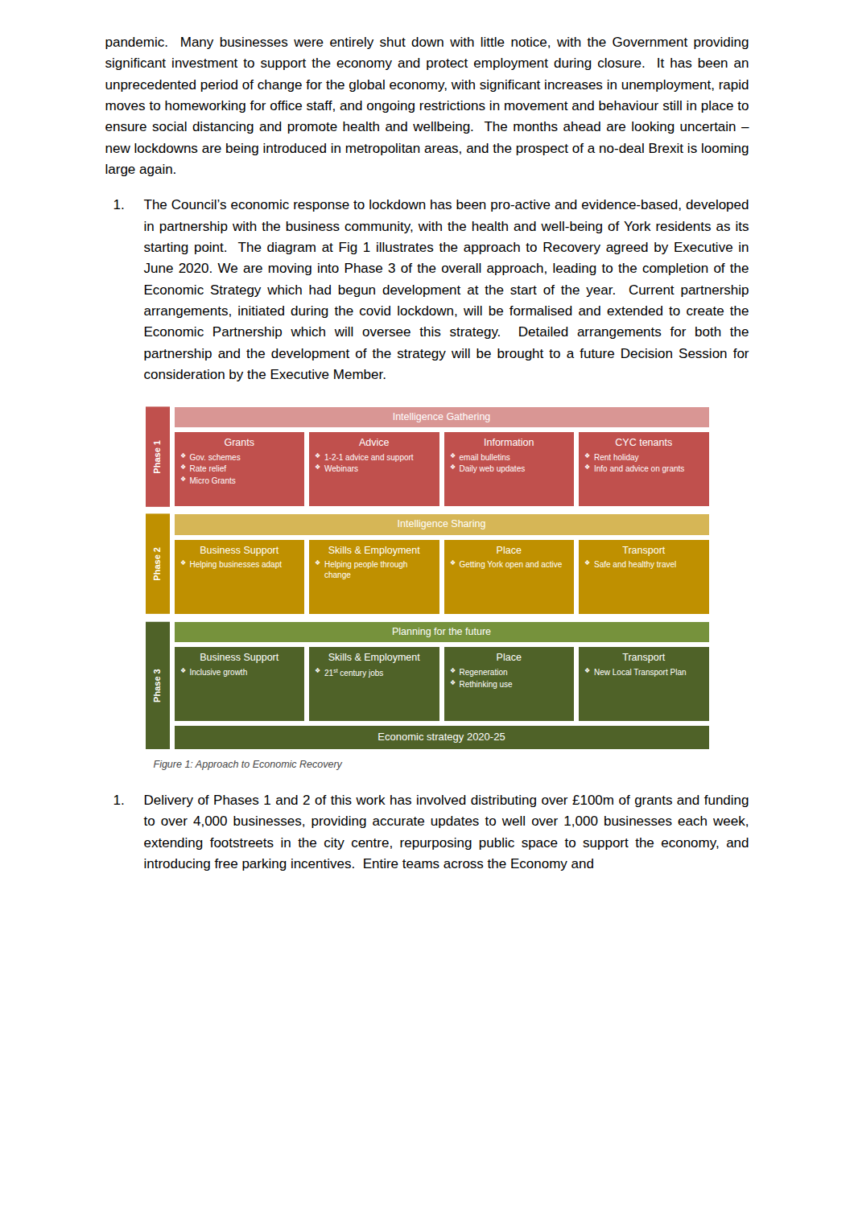pandemic. Many businesses were entirely shut down with little notice, with the Government providing significant investment to support the economy and protect employment during closure. It has been an unprecedented period of change for the global economy, with significant increases in unemployment, rapid moves to homeworking for office staff, and ongoing restrictions in movement and behaviour still in place to ensure social distancing and promote health and wellbeing. The months ahead are looking uncertain – new lockdowns are being introduced in metropolitan areas, and the prospect of a no-deal Brexit is looming large again.
The Council’s economic response to lockdown has been pro-active and evidence-based, developed in partnership with the business community, with the health and well-being of York residents as its starting point. The diagram at Fig 1 illustrates the approach to Recovery agreed by Executive in June 2020. We are moving into Phase 3 of the overall approach, leading to the completion of the Economic Strategy which had begun development at the start of the year. Current partnership arrangements, initiated during the covid lockdown, will be formalised and extended to create the Economic Partnership which will oversee this strategy. Detailed arrangements for both the partnership and the development of the strategy will be brought to a future Decision Session for consideration by the Executive Member.
Phase 1
Intelligence Gathering
Grants
Gov. schemes
Rate relief
Micro Grants
Advice
1-2-1 advice and support
Webinars
Information
email bulletins
Daily web updates
CYC tenants
Rent holiday
Info and advice on grants
Phase 2
Intelligence Sharing
Business Support
Helping businesses adapt
Skills & Employment
Helping people through change
Place
Getting York open and active
Transport
Safe and healthy travel
Phase 3
Planning for the future
Business Support
Inclusive growth
Skills & Employment
21st century jobs
Place
Regeneration
Rethinking use
Transport
New Local Transport Plan
Economic strategy 2020-25
Figure 1: Approach to Economic Recovery
Delivery of Phases 1 and 2 of this work has involved distributing over £100m of grants and funding to over 4,000 businesses, providing accurate updates to well over 1,000 businesses each week, extending footstreets in the city centre, repurposing public space to support the economy, and introducing free parking incentives. Entire teams across the Economy and